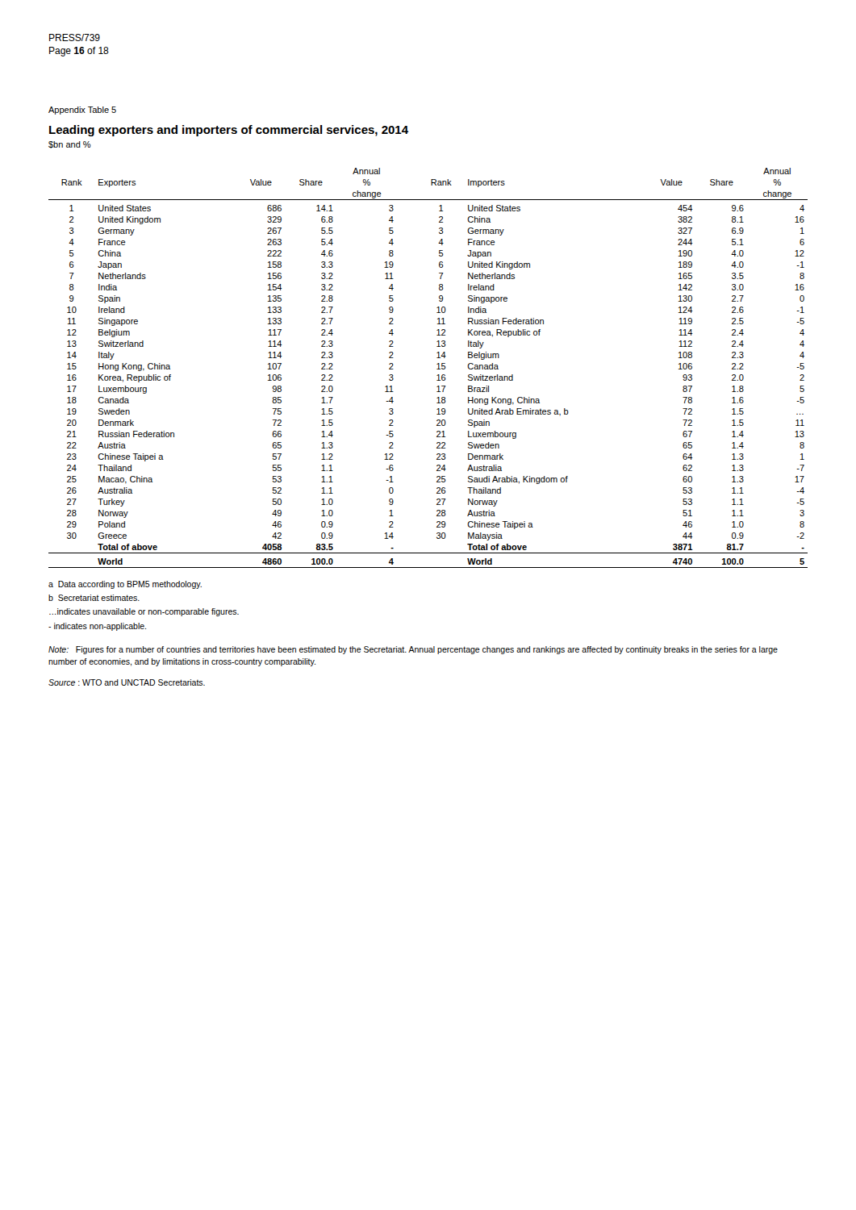PRESS/739
Page 16 of 18
Appendix Table 5
Leading exporters and importers of commercial services, 2014
$bn and %
| | | | | Annual | | | | | | Annual |
| --- | --- | --- | --- | --- | --- | --- | --- | --- | --- | --- |
| Rank | Exporters | Value | Share | % | | Rank | Importers | Value | Share | % |
| | | | | change | | | | | | change |
| 1 | United States | 686 | 14.1 | 3 | | 1 | United States | 454 | 9.6 | 4 |
| 2 | United Kingdom | 329 | 6.8 | 4 | | 2 | China | 382 | 8.1 | 16 |
| 3 | Germany | 267 | 5.5 | 5 | | 3 | Germany | 327 | 6.9 | 1 |
| 4 | France | 263 | 5.4 | 4 | | 4 | France | 244 | 5.1 | 6 |
| 5 | China | 222 | 4.6 | 8 | | 5 | Japan | 190 | 4.0 | 12 |
| 6 | Japan | 158 | 3.3 | 19 | | 6 | United Kingdom | 189 | 4.0 | -1 |
| 7 | Netherlands | 156 | 3.2 | 11 | | 7 | Netherlands | 165 | 3.5 | 8 |
| 8 | India | 154 | 3.2 | 4 | | 8 | Ireland | 142 | 3.0 | 16 |
| 9 | Spain | 135 | 2.8 | 5 | | 9 | Singapore | 130 | 2.7 | 0 |
| 10 | Ireland | 133 | 2.7 | 9 | | 10 | India | 124 | 2.6 | -1 |
| 11 | Singapore | 133 | 2.7 | 2 | | 11 | Russian Federation | 119 | 2.5 | -5 |
| 12 | Belgium | 117 | 2.4 | 4 | | 12 | Korea, Republic of | 114 | 2.4 | 4 |
| 13 | Switzerland | 114 | 2.3 | 2 | | 13 | Italy | 112 | 2.4 | 4 |
| 14 | Italy | 114 | 2.3 | 2 | | 14 | Belgium | 108 | 2.3 | 4 |
| 15 | Hong Kong, China | 107 | 2.2 | 2 | | 15 | Canada | 106 | 2.2 | -5 |
| 16 | Korea, Republic of | 106 | 2.2 | 3 | | 16 | Switzerland | 93 | 2.0 | 2 |
| 17 | Luxembourg | 98 | 2.0 | 11 | | 17 | Brazil | 87 | 1.8 | 5 |
| 18 | Canada | 85 | 1.7 | -4 | | 18 | Hong Kong, China | 78 | 1.6 | -5 |
| 19 | Sweden | 75 | 1.5 | 3 | | 19 | United Arab Emirates a, b | 72 | 1.5 | … |
| 20 | Denmark | 72 | 1.5 | 2 | | 20 | Spain | 72 | 1.5 | 11 |
| 21 | Russian Federation | 66 | 1.4 | -5 | | 21 | Luxembourg | 67 | 1.4 | 13 |
| 22 | Austria | 65 | 1.3 | 2 | | 22 | Sweden | 65 | 1.4 | 8 |
| 23 | Chinese Taipei a | 57 | 1.2 | 12 | | 23 | Denmark | 64 | 1.3 | 1 |
| 24 | Thailand | 55 | 1.1 | -6 | | 24 | Australia | 62 | 1.3 | -7 |
| 25 | Macao, China | 53 | 1.1 | -1 | | 25 | Saudi Arabia, Kingdom of | 60 | 1.3 | 17 |
| 26 | Australia | 52 | 1.1 | 0 | | 26 | Thailand | 53 | 1.1 | -4 |
| 27 | Turkey | 50 | 1.0 | 9 | | 27 | Norway | 53 | 1.1 | -5 |
| 28 | Norway | 49 | 1.0 | 1 | | 28 | Austria | 51 | 1.1 | 3 |
| 29 | Poland | 46 | 0.9 | 2 | | 29 | Chinese Taipei a | 46 | 1.0 | 8 |
| 30 | Greece | 42 | 0.9 | 14 | | 30 | Malaysia | 44 | 0.9 | -2 |
| | Total of above | 4058 | 83.5 | - | | | Total of above | 3871 | 81.7 | - |
| | World | 4860 | 100.0 | 4 | | | World | 4740 | 100.0 | 5 |
a Data according to BPM5 methodology.
b Secretariat estimates.
…indicates unavailable or non-comparable figures.
- indicates non-applicable.
Note: Figures for a number of countries and territories have been estimated by the Secretariat. Annual percentage changes and rankings are affected by continuity breaks in the series for a large number of economies, and by limitations in cross-country comparability.
Source : WTO and UNCTAD Secretariats.